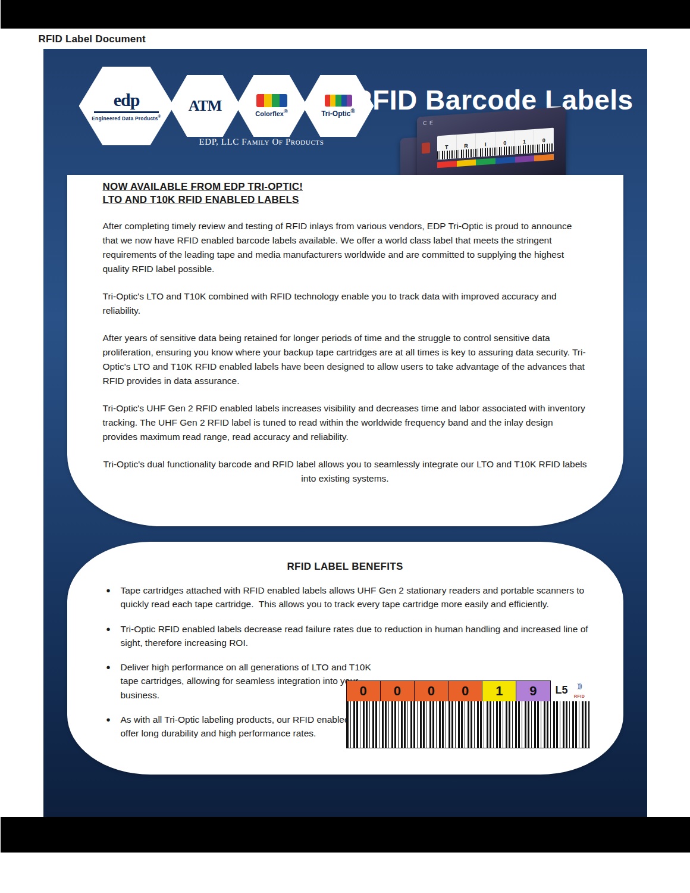RFID Label Document
edp
Engineered Data Products®
ATM
Colorflex®
Tri-Optic®
EDP, LLC Family Of Products
RFID Barcode Labels
T
R
I
0
1
0
C E
T
R
I
0
1
0
NOW AVAILABLE FROM EDP TRI-OPTIC!
LTO AND T10K RFID ENABLED LABELS
After completing timely review and testing of RFID inlays from various vendors, EDP Tri-Optic is proud to announce that we now have RFID enabled barcode labels available. We offer a world class label that meets the stringent requirements of the leading tape and media manufacturers worldwide and are committed to supplying the highest quality RFID label possible.
Tri-Optic's LTO and T10K combined with RFID technology enable you to track data with improved accuracy and reliability.
After years of sensitive data being retained for longer periods of time and the struggle to control sensitive data proliferation, ensuring you know where your backup tape cartridges are at all times is key to assuring data security. Tri-Optic's LTO and T10K RFID enabled labels have been designed to allow users to take advantage of the advances that RFID provides in data assurance.
Tri-Optic's UHF Gen 2 RFID enabled labels increases visibility and decreases time and labor associated with inventory tracking. The UHF Gen 2 RFID label is tuned to read within the worldwide frequency band and the inlay design provides maximum read range, read accuracy and reliability.
Tri-Optic's dual functionality barcode and RFID label allows you to seamlessly integrate our LTO and T10K RFID labels into existing systems.
RFID LABEL BENEFITS
Tape cartridges attached with RFID enabled labels allows UHF Gen 2 stationary readers and portable scanners to quickly read each tape cartridge. This allows you to track every tape cartridge more easily and efficiently.
Tri-Optic RFID enabled labels decrease read failure rates due to reduction in human handling and increased line of sight, therefore increasing ROI.
Deliver high performance on all generations of LTO and T10K tape cartridges, allowing for seamless integration into your business.
As with all Tri-Optic labeling products, our RFID enabled labels offer long durability and high performance rates.
0
0
0
0
1
9
L5 )))
RFID